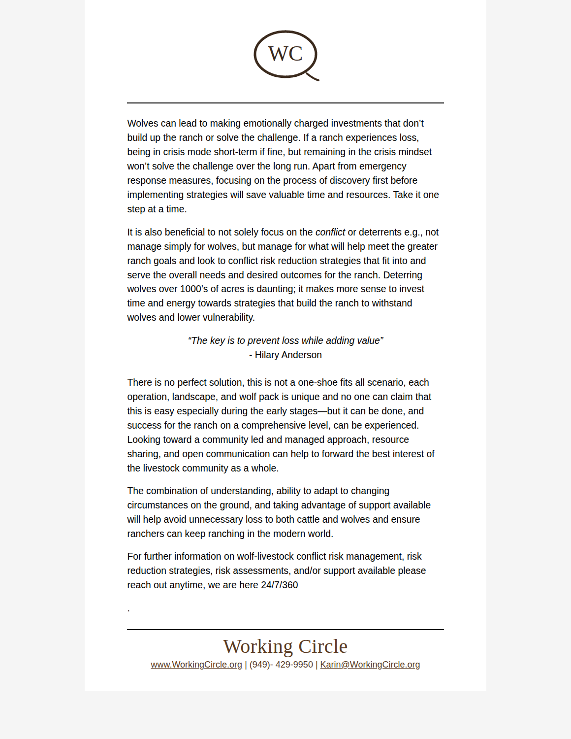WC
Wolves can lead to making emotionally charged investments that don’t build up the ranch or solve the challenge. If a ranch experiences loss, being in crisis mode short-term if fine, but remaining in the crisis mindset won’t solve the challenge over the long run. Apart from emergency response measures, focusing on the process of discovery first before implementing strategies will save valuable time and resources. Take it one step at a time.
It is also beneficial to not solely focus on the conflict or deterrents e.g., not manage simply for wolves, but manage for what will help meet the greater ranch goals and look to conflict risk reduction strategies that fit into and serve the overall needs and desired outcomes for the ranch. Deterring wolves over 1000’s of acres is daunting; it makes more sense to invest time and energy towards strategies that build the ranch to withstand wolves and lower vulnerability.
“The key is to prevent loss while adding value” - Hilary Anderson
There is no perfect solution, this is not a one-shoe fits all scenario, each operation, landscape, and wolf pack is unique and no one can claim that this is easy especially during the early stages—but it can be done, and success for the ranch on a comprehensive level, can be experienced. Looking toward a community led and managed approach, resource sharing, and open communication can help to forward the best interest of the livestock community as a whole.
The combination of understanding, ability to adapt to changing circumstances on the ground, and taking advantage of support available will help avoid unnecessary loss to both cattle and wolves and ensure ranchers can keep ranching in the modern world.
For further information on wolf-livestock conflict risk management, risk reduction strategies, risk assessments, and/or support available please reach out anytime, we are here 24/7/360
.
Working Circle
www.WorkingCircle.org | (949)- 429-9950 | Karin@WorkingCircle.org